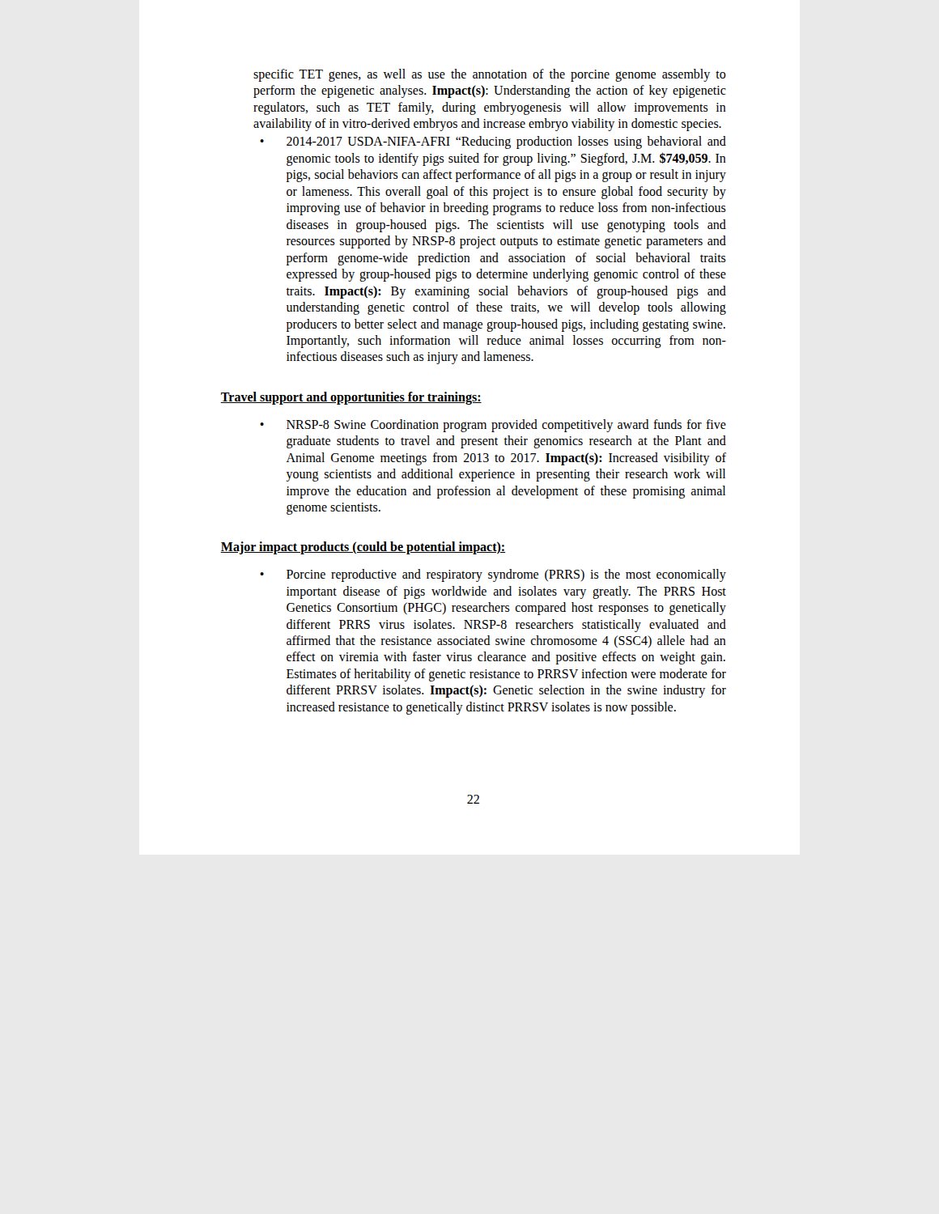specific TET genes, as well as use the annotation of the porcine genome assembly to perform the epigenetic analyses. Impact(s): Understanding the action of key epigenetic regulators, such as TET family, during embryogenesis will allow improvements in availability of in vitro-derived embryos and increase embryo viability in domestic species.
2014-2017 USDA-NIFA-AFRI “Reducing production losses using behavioral and genomic tools to identify pigs suited for group living.” Siegford, J.M. $749,059. In pigs, social behaviors can affect performance of all pigs in a group or result in injury or lameness. This overall goal of this project is to ensure global food security by improving use of behavior in breeding programs to reduce loss from non-infectious diseases in group-housed pigs. The scientists will use genotyping tools and resources supported by NRSP-8 project outputs to estimate genetic parameters and perform genome-wide prediction and association of social behavioral traits expressed by group-housed pigs to determine underlying genomic control of these traits. Impact(s): By examining social behaviors of group-housed pigs and understanding genetic control of these traits, we will develop tools allowing producers to better select and manage group-housed pigs, including gestating swine. Importantly, such information will reduce animal losses occurring from non-infectious diseases such as injury and lameness.
Travel support and opportunities for trainings:
NRSP-8 Swine Coordination program provided competitively award funds for five graduate students to travel and present their genomics research at the Plant and Animal Genome meetings from 2013 to 2017. Impact(s): Increased visibility of young scientists and additional experience in presenting their research work will improve the education and profession al development of these promising animal genome scientists.
Major impact products (could be potential impact):
Porcine reproductive and respiratory syndrome (PRRS) is the most economically important disease of pigs worldwide and isolates vary greatly. The PRRS Host Genetics Consortium (PHGC) researchers compared host responses to genetically different PRRS virus isolates. NRSP-8 researchers statistically evaluated and affirmed that the resistance associated swine chromosome 4 (SSC4) allele had an effect on viremia with faster virus clearance and positive effects on weight gain. Estimates of heritability of genetic resistance to PRRSV infection were moderate for different PRRSV isolates. Impact(s): Genetic selection in the swine industry for increased resistance to genetically distinct PRRSV isolates is now possible.
22